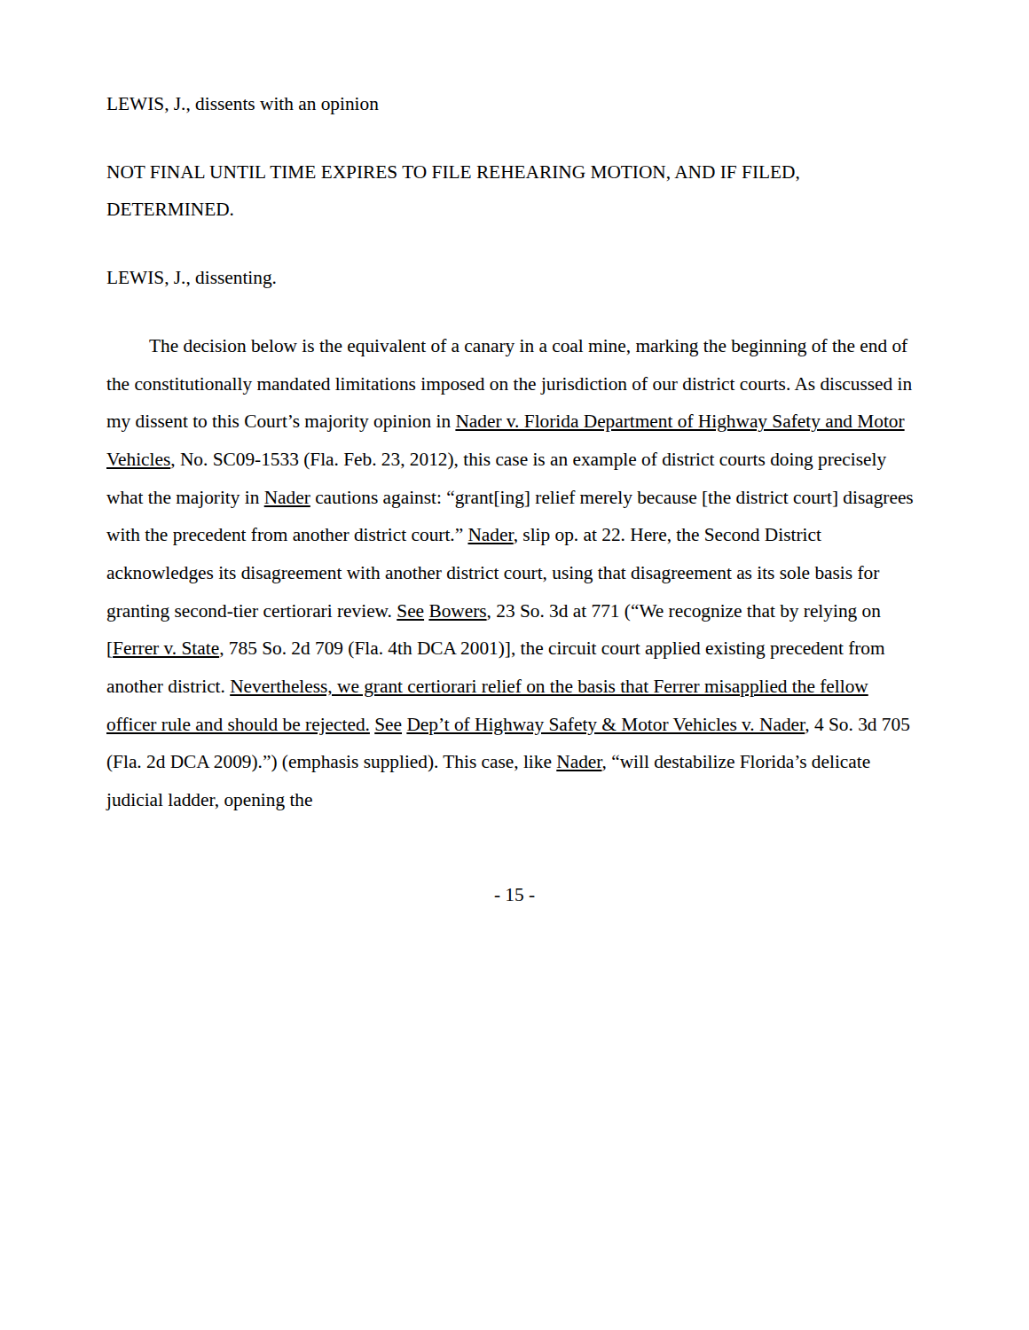LEWIS, J., dissents with an opinion
NOT FINAL UNTIL TIME EXPIRES TO FILE REHEARING MOTION, AND IF FILED, DETERMINED.
LEWIS, J., dissenting.
The decision below is the equivalent of a canary in a coal mine, marking the beginning of the end of the constitutionally mandated limitations imposed on the jurisdiction of our district courts. As discussed in my dissent to this Court’s majority opinion in Nader v. Florida Department of Highway Safety and Motor Vehicles, No. SC09-1533 (Fla. Feb. 23, 2012), this case is an example of district courts doing precisely what the majority in Nader cautions against: “grant[ing] relief merely because [the district court] disagrees with the precedent from another district court.” Nader, slip op. at 22. Here, the Second District acknowledges its disagreement with another district court, using that disagreement as its sole basis for granting second-tier certiorari review. See Bowers, 23 So. 3d at 771 (“We recognize that by relying on [Ferrer v. State, 785 So. 2d 709 (Fla. 4th DCA 2001)], the circuit court applied existing precedent from another district. Nevertheless, we grant certiorari relief on the basis that Ferrer misapplied the fellow officer rule and should be rejected. See Dep’t of Highway Safety & Motor Vehicles v. Nader, 4 So. 3d 705 (Fla. 2d DCA 2009).”) (emphasis supplied). This case, like Nader, “will destabilize Florida’s delicate judicial ladder, opening the
- 15 -